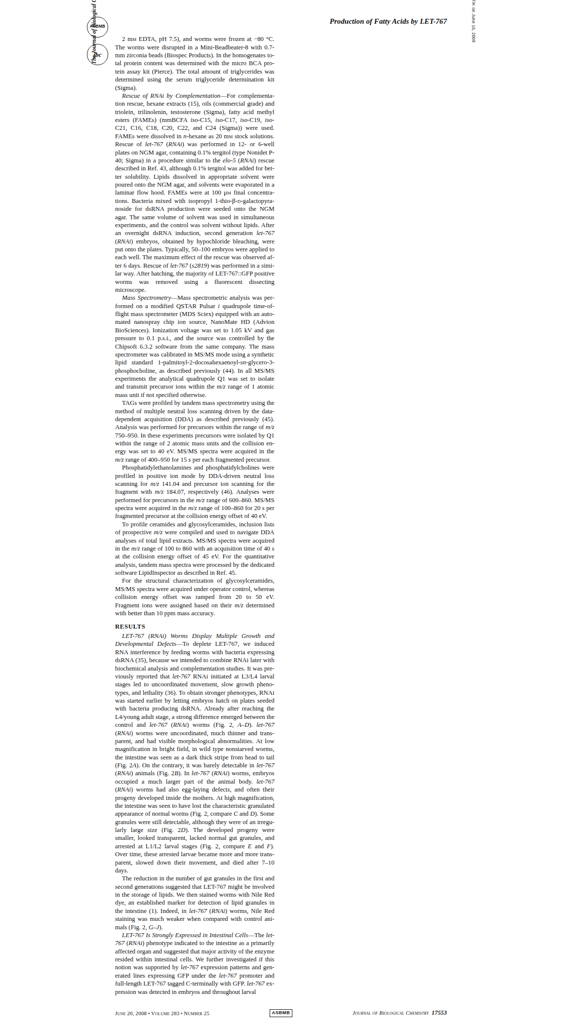ASBMB
jbc
The Journal of Biological Chemistry
Downloaded from www.jbc.org at MPI FUER MOLEKULARE ZELLBIOLOGIE U GENETIK on June 16, 2008
Production of Fatty Acids by LET-767
2 mm EDTA, pH 7.5), and worms were frozen at −80 °C. The worms were disrupted in a Mini-Beadbeater-8 with 0.7-mm zirconia beads (Biospec Products). In the homogenates total protein content was determined with the micro BCA protein assay kit (Pierce). The total amount of triglycerides was determined using the serum triglyceride determination kit (Sigma).
Rescue of RNAi by Complementation—For complementation rescue, hexane extracts (15), oils (commercial grade) and triolein, trilinolenin, testosterone (Sigma), fatty acid methyl esters (FAMEs) (mmBCFA iso-C15, iso-C17, iso-C19, iso-C21, C16, C18, C20, C22, and C24 (Sigma)) were used. FAMEs were dissolved in n-hexane as 20 mm stock solutions. Rescue of let-767 (RNAi) was performed in 12- or 6-well plates on NGM agar, containing 0.1% tergitol (type Nonidet P-40; Sigma) in a procedure similar to the elo-5 (RNAi) rescue described in Ref. 43, although 0.1% tergitol was added for better solubility. Lipids dissolved in appropriate solvent were poured onto the NGM agar, and solvents were evaporated in a laminar flow hood. FAMEs were at 100 μm final concentrations. Bacteria mixed with isopropyl 1-thio-β-d-galactopyranoside for dsRNA production were seeded onto the NGM agar. The same volume of solvent was used in simultaneous experiments, and the control was solvent without lipids. After an overnight dsRNA induction, second generation let-767 (RNAi) embryos, obtained by hypochloride bleaching, were put onto the plates. Typically, 50–100 embryos were applied to each well. The maximum effect of the rescue was observed after 6 days. Rescue of let-767 (s2819) was performed in a similar way. After hatching, the majority of LET-767::GFP positive worms was removed using a fluorescent dissecting microscope.
Mass Spectrometry—Mass spectrometric analysis was performed on a modified QSTAR Pulsar i quadrupole time-of-flight mass spectrometer (MDS Sciex) equipped with an automated nanospray chip ion source, NanoMate HD (Advion BioSciences). Ionization voltage was set to 1.05 kV and gas pressure to 0.1 p.s.i., and the source was controlled by the Chipsoft 6.3.2 software from the same company. The mass spectrometer was calibrated in MS/MS mode using a synthetic lipid standard 1-palmitoyl-2-docosahexaenoyl-sn-glycero-3-phosphocholine, as described previously (44). In all MS/MS experiments the analytical quadrupole Q1 was set to isolate and transmit precursor ions within the m/z range of 1 atomic mass unit if not specified otherwise.
TAGs were profiled by tandem mass spectrometry using the method of multiple neutral loss scanning driven by the data-dependent acquisition (DDA) as described previously (45). Analysis was performed for precursors within the range of m/z 750–950. In these experiments precursors were isolated by Q1 within the range of 2 atomic mass units and the collision energy was set to 40 eV. MS/MS spectra were acquired in the m/z range of 400–950 for 15 s per each fragmented precursor.
Phosphatidylethanolamines and phosphatidylcholines were profiled in positive ion mode by DDA-driven neutral loss scanning for m/z 141.04 and precursor ion scanning for the fragment with m/z 184.07, respectively (46). Analyses were performed for precursors in the m/z range of 600–860. MS/MS spectra were acquired in the m/z range of 100–860 for 20 s per fragmented precursor at the collision energy offset of 40 eV.
To profile ceramides and glycosylceramides, inclusion lists of prospective m/z were compiled and used to navigate DDA analyses of total lipid extracts. MS/MS spectra were acquired in the m/z range of 100 to 860 with an acquisition time of 40 s at the collision energy offset of 45 eV. For the quantitative analysis, tandem mass spectra were processed by the dedicated software LipidInspector as described in Ref. 45.
For the structural characterization of glycosylceramides, MS/MS spectra were acquired under operator control, whereas collision energy offset was ramped from 20 to 50 eV. Fragment ions were assigned based on their m/z determined with better than 10 ppm mass accuracy.
RESULTS
LET-767 (RNAi) Worms Display Multiple Growth and Developmental Defects—To deplete LET-767, we induced RNA interference by feeding worms with bacteria expressing dsRNA (35), because we intended to combine RNAi later with biochemical analysis and complementation studies. It was previously reported that let-767 RNAi initiated at L3/L4 larval stages led to uncoordinated movement, slow growth phenotypes, and lethality (36). To obtain stronger phenotypes, RNAi was started earlier by letting embryos hatch on plates seeded with bacteria producing dsRNA. Already after reaching the L4/young adult stage, a strong difference emerged between the control and let-767 (RNAi) worms (Fig. 2, A–D). let-767 (RNAi) worms were uncoordinated, much thinner and transparent, and had visible morphological abnormalities. At low magnification in bright field, in wild type nonstarved worms, the intestine was seen as a dark thick stripe from head to tail (Fig. 2A). On the contrary, it was barely detectable in let-767 (RNAi) animals (Fig. 2B). In let-767 (RNAi) worms, embryos occupied a much larger part of the animal body. let-767 (RNAi) worms had also egg-laying defects, and often their progeny developed inside the mothers. At high magnification, the intestine was seen to have lost the characteristic granulated appearance of normal worms (Fig. 2, compare C and D). Some granules were still detectable, although they were of an irregularly large size (Fig. 2D). The developed progeny were smaller, looked transparent, lacked normal gut granules, and arrested at L1/L2 larval stages (Fig. 2, compare E and F). Over time, these arrested larvae became more and more transparent, slowed down their movement, and died after 7–10 days.
The reduction in the number of gut granules in the first and second generations suggested that LET-767 might be involved in the storage of lipids. We then stained worms with Nile Red dye, an established marker for detection of lipid granules in the intestine (1). Indeed, in let-767 (RNAi) worms, Nile Red staining was much weaker when compared with control animals (Fig. 2, G–J).
LET-767 Is Strongly Expressed in Intestinal Cells—The let-767 (RNAi) phenotype indicated to the intestine as a primarily affected organ and suggested that major activity of the enzyme resided within intestinal cells. We further investigated if this notion was supported by let-767 expression patterns and generated lines expressing GFP under the let-767 promoter and full-length LET-767 tagged C-terminally with GFP. let-767 expression was detected in embryos and throughout larval
June 20, 2008 • Volume 283 • Number 25
ASBMB
Journal of Biological Chemistry 17553